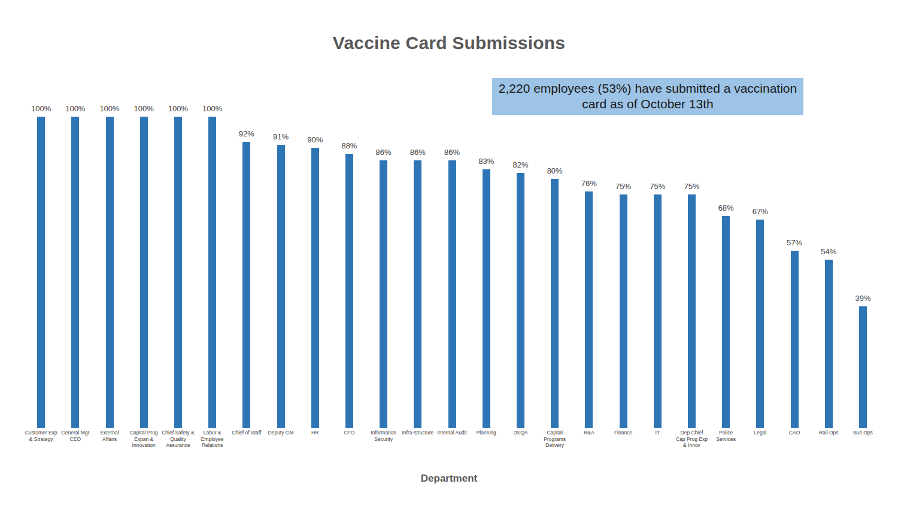Vaccine Card Submissions
2,220 employees (53%) have submitted a vaccination card as of October 13th
100%
100%
100%
100%
100%
100%
92%
91%
90%
88%
86%
86%
86%
83%
82%
80%
76%
75%
75%
75%
68%
67%
57%
54%
39%
Customer Exp & Strategy
General Mgr CEO
External Affairs
Capital Prog Expan & Innovation
Chief Safety & Quality Assurance
Labor & Employee Relations
Chief of Staff
Deputy GM
HR
CFO
Information Security
Infra-structure
Internal Audit
Planning
DSQA
Capital Programs Delivery
R&A
Finance
IT
Dep Chief Cap Prog Exp & Innov
Police Services
Legal
CAO
Rail Ops
Bus Ops
Department